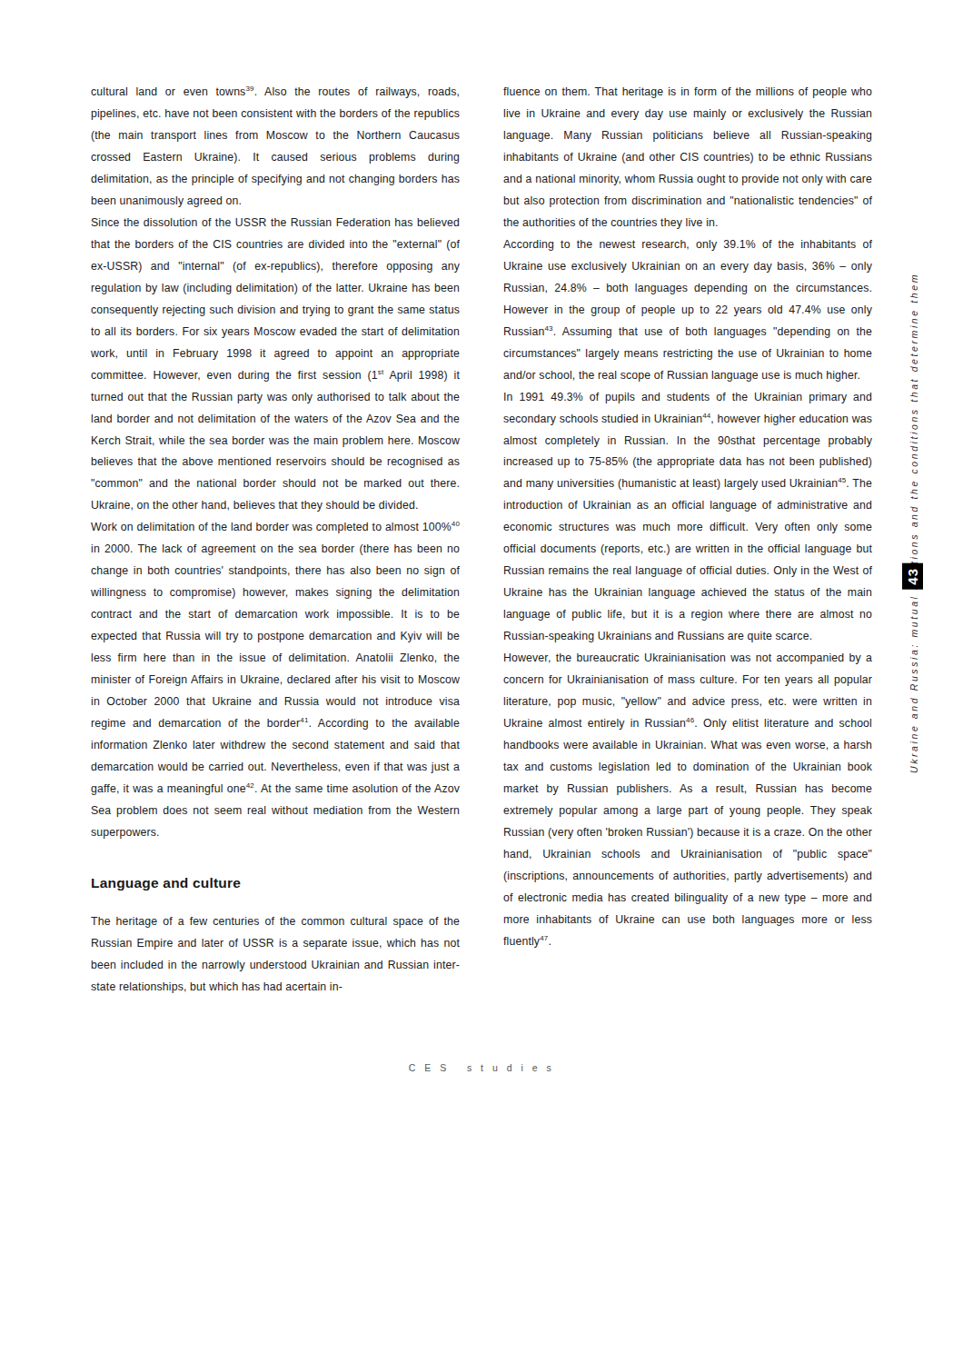Ukraine and Russia: mutual relations and the conditions that determine them
43
cultural land or even towns39. Also the routes of railways, roads, pipelines, etc. have not been consistent with the borders of the republics (the main transport lines from Moscow to the Northern Caucasus crossed Eastern Ukraine). It caused serious problems during delimitation, as the principle of specifying and not changing borders has been unanimously agreed on.
Since the dissolution of the USSR the Russian Federation has believed that the borders of the CIS countries are divided into the "external" (of ex-USSR) and "internal" (of ex-republics), therefore opposing any regulation by law (including delimitation) of the latter. Ukraine has been consequently rejecting such division and trying to grant the same status to all its borders. For six years Moscow evaded the start of delimitation work, until in February 1998 it agreed to appoint an appropriate committee. However, even during the first session (1st April 1998) it turned out that the Russian party was only authorised to talk about the land border and not delimitation of the waters of the Azov Sea and the Kerch Strait, while the sea border was the main problem here. Moscow believes that the above mentioned reservoirs should be recognised as "common" and the national border should not be marked out there. Ukraine, on the other hand, believes that they should be divided.
Work on delimitation of the land border was completed to almost 100%40 in 2000. The lack of agreement on the sea border (there has been no change in both countries' standpoints, there has also been no sign of willingness to compromise) however, makes signing the delimitation contract and the start of demarcation work impossible. It is to be expected that Russia will try to postpone demarcation and Kyiv will be less firm here than in the issue of delimitation. Anatolii Zlenko, the minister of Foreign Affairs in Ukraine, declared after his visit to Moscow in October 2000 that Ukraine and Russia would not introduce visa regime and demarcation of the border41. According to the available information Zlenko later withdrew the second statement and said that demarcation would be carried out. Nevertheless, even if that was just a gaffe, it was a meaningful one42. At the same time asolution of the Azov Sea problem does not seem real without mediation from the Western superpowers.
Language and culture
The heritage of a few centuries of the common cultural space of the Russian Empire and later of USSR is a separate issue, which has not been included in the narrowly understood Ukrainian and Russian inter-state relationships, but which has had acertain in-
fluence on them. That heritage is in form of the millions of people who live in Ukraine and every day use mainly or exclusively the Russian language. Many Russian politicians believe all Russian-speaking inhabitants of Ukraine (and other CIS countries) to be ethnic Russians and a national minority, whom Russia ought to provide not only with care but also protection from discrimination and "nationalistic tendencies" of the authorities of the countries they live in.
According to the newest research, only 39.1% of the inhabitants of Ukraine use exclusively Ukrainian on an every day basis, 36% – only Russian, 24.8% – both languages depending on the circumstances. However in the group of people up to 22 years old 47.4% use only Russian43. Assuming that use of both languages "depending on the circumstances" largely means restricting the use of Ukrainian to home and/or school, the real scope of Russian language use is much higher.
In 1991 49.3% of pupils and students of the Ukrainian primary and secondary schools studied in Ukrainian44, however higher education was almost completely in Russian. In the 90sthat percentage probably increased up to 75-85% (the appropriate data has not been published) and many universities (humanistic at least) largely used Ukrainian45. The introduction of Ukrainian as an official language of administrative and economic structures was much more difficult. Very often only some official documents (reports, etc.) are written in the official language but Russian remains the real language of official duties. Only in the West of Ukraine has the Ukrainian language achieved the status of the main language of public life, but it is a region where there are almost no Russian-speaking Ukrainians and Russians are quite scarce.
However, the bureaucratic Ukrainianisation was not accompanied by a concern for Ukrainianisation of mass culture. For ten years all popular literature, pop music, "yellow" and advice press, etc. were written in Ukraine almost entirely in Russian46. Only elitist literature and school handbooks were available in Ukrainian. What was even worse, a harsh tax and customs legislation led to domination of the Ukrainian book market by Russian publishers. As a result, Russian has become extremely popular among a large part of young people. They speak Russian (very often 'broken Russian') because it is a craze. On the other hand, Ukrainian schools and Ukrainianisation of "public space" (inscriptions, announcements of authorities, partly advertisements) and of electronic media has created bilinguality of a new type – more and more inhabitants of Ukraine can use both languages more or less fluently47.
C E S s t u d i e s